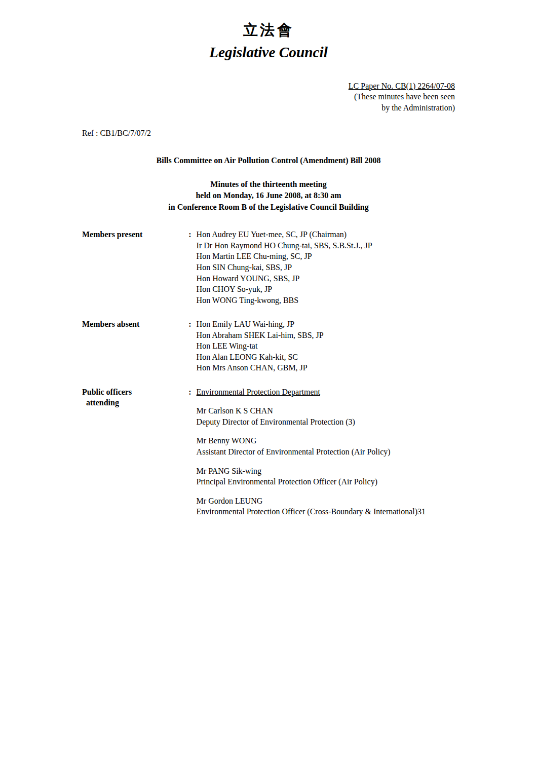立法會
Legislative Council
LC Paper No. CB(1) 2264/07-08
(These minutes have been seen
by the Administration)
Ref : CB1/BC/7/07/2
Bills Committee on Air Pollution Control (Amendment) Bill 2008
Minutes of the thirteenth meeting
held on Monday, 16 June 2008, at 8:30 am
in Conference Room B of the Legislative Council Building
| Members present | : | Hon Audrey EU Yuet-mee, SC, JP (Chairman) Ir Dr Hon Raymond HO Chung-tai, SBS, S.B.St.J., JP Hon Martin LEE Chu-ming, SC, JP Hon SIN Chung-kai, SBS, JP Hon Howard YOUNG, SBS, JP Hon CHOY So-yuk, JP Hon WONG Ting-kwong, BBS |
| Members absent | : | Hon Emily LAU Wai-hing, JP Hon Abraham SHEK Lai-him, SBS, JP Hon LEE Wing-tat Hon Alan LEONG Kah-kit, SC Hon Mrs Anson CHAN, GBM, JP |
| Public officers attending | : | Environmental Protection Department Mr Carlson K S CHAN Deputy Director of Environmental Protection (3) Mr Benny WONG Assistant Director of Environmental Protection (Air Policy) Mr PANG Sik-wing Principal Environmental Protection Officer (Air Policy) Mr Gordon LEUNG Environmental Protection Officer (Cross-Boundary & International)31 |